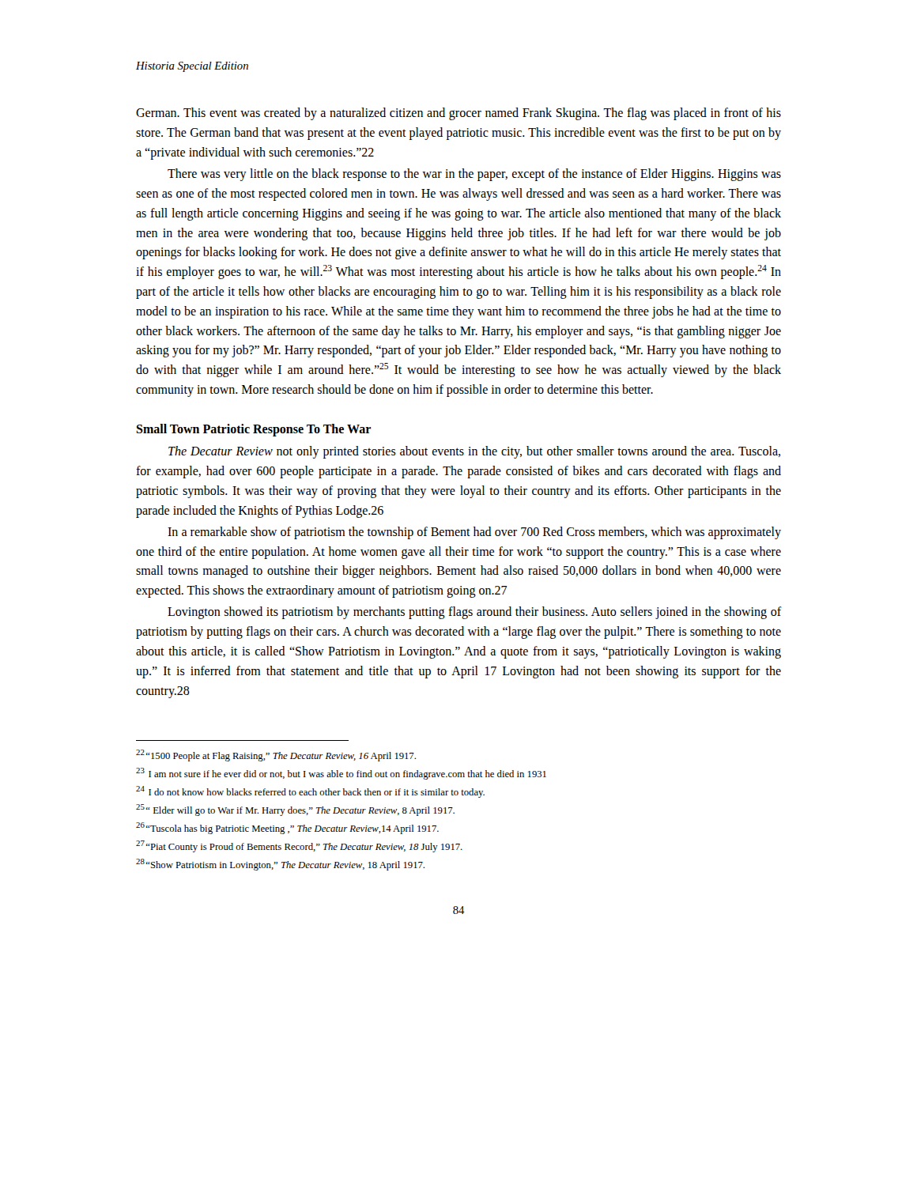Historia Special Edition
German. This event was created by a naturalized citizen and grocer named Frank Skugina. The flag was placed in front of his store. The German band that was present at the event played patriotic music. This incredible event was the first to be put on by a “private individual with such ceremonies.”22
There was very little on the black response to the war in the paper, except of the instance of Elder Higgins. Higgins was seen as one of the most respected colored men in town. He was always well dressed and was seen as a hard worker. There was as full length article concerning Higgins and seeing if he was going to war. The article also mentioned that many of the black men in the area were wondering that too, because Higgins held three job titles. If he had left for war there would be job openings for blacks looking for work. He does not give a definite answer to what he will do in this article He merely states that if his employer goes to war, he will.23 What was most interesting about his article is how he talks about his own people.24 In part of the article it tells how other blacks are encouraging him to go to war. Telling him it is his responsibility as a black role model to be an inspiration to his race. While at the same time they want him to recommend the three jobs he had at the time to other black workers. The afternoon of the same day he talks to Mr. Harry, his employer and says, “is that gambling nigger Joe asking you for my job?” Mr. Harry responded, “part of your job Elder.” Elder responded back, “Mr. Harry you have nothing to do with that nigger while I am around here.”25 It would be interesting to see how he was actually viewed by the black community in town. More research should be done on him if possible in order to determine this better.
Small Town Patriotic Response To The War
The Decatur Review not only printed stories about events in the city, but other smaller towns around the area. Tuscola, for example, had over 600 people participate in a parade. The parade consisted of bikes and cars decorated with flags and patriotic symbols. It was their way of proving that they were loyal to their country and its efforts. Other participants in the parade included the Knights of Pythias Lodge.26
In a remarkable show of patriotism the township of Bement had over 700 Red Cross members, which was approximately one third of the entire population. At home women gave all their time for work “to support the country.” This is a case where small towns managed to outshine their bigger neighbors. Bement had also raised 50,000 dollars in bond when 40,000 were expected. This shows the extraordinary amount of patriotism going on.27
Lovington showed its patriotism by merchants putting flags around their business. Auto sellers joined in the showing of patriotism by putting flags on their cars. A church was decorated with a “large flag over the pulpit.” There is something to note about this article, it is called “Show Patriotism in Lovington.” And a quote from it says, “patriotically Lovington is waking up.” It is inferred from that statement and title that up to April 17 Lovington had not been showing its support for the country.28
22“1500 People at Flag Raising,” The Decatur Review, 16 April 1917.
23 I am not sure if he ever did or not, but I was able to find out on findagrave.com that he died in 1931
24 I do not know how blacks referred to each other back then or if it is similar to today.
25“ Elder will go to War if Mr. Harry does,” The Decatur Review, 8 April 1917.
26“Tuscola has big Patriotic Meeting ,” The Decatur Review,14 April 1917.
27“Piat County is Proud of Bements Record,” The Decatur Review, 18 July 1917.
28“Show Patriotism in Lovington,” The Decatur Review, 18 April 1917.
84